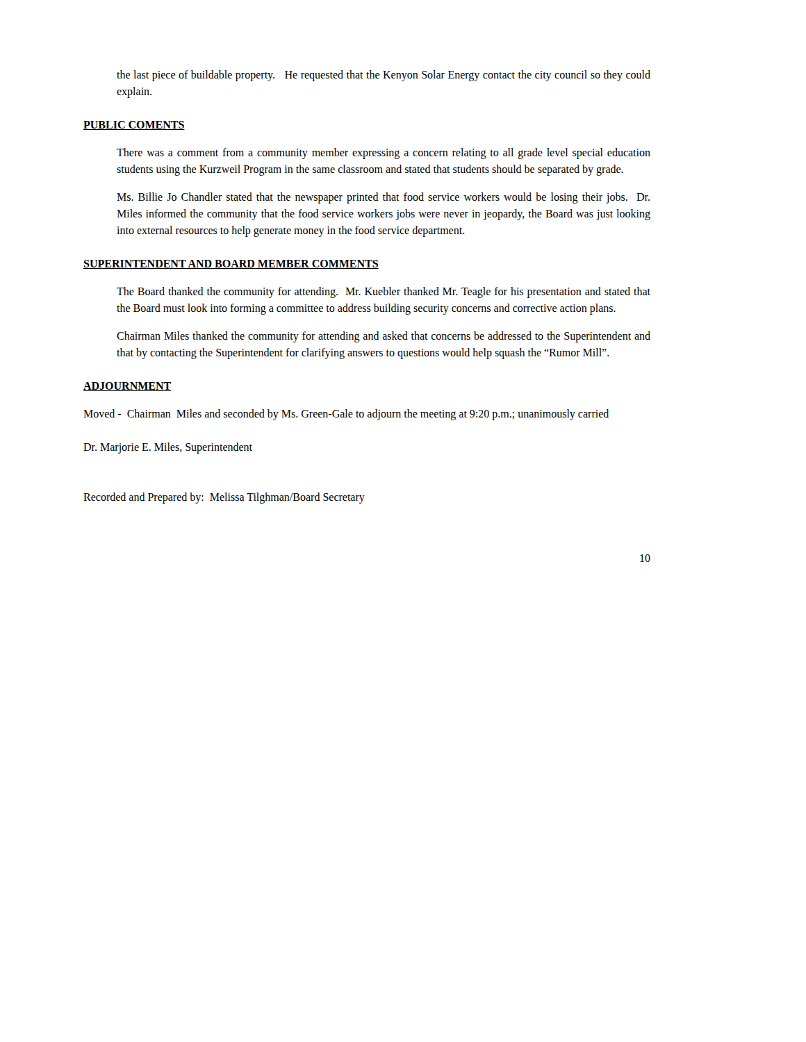the last piece of buildable property. He requested that the Kenyon Solar Energy contact the city council so they could explain.
Public Coments
There was a comment from a community member expressing a concern relating to all grade level special education students using the Kurzweil Program in the same classroom and stated that students should be separated by grade.
Ms. Billie Jo Chandler stated that the newspaper printed that food service workers would be losing their jobs. Dr. Miles informed the community that the food service workers jobs were never in jeopardy, the Board was just looking into external resources to help generate money in the food service department.
Superintendent and Board Member Comments
The Board thanked the community for attending. Mr. Kuebler thanked Mr. Teagle for his presentation and stated that the Board must look into forming a committee to address building security concerns and corrective action plans.
Chairman Miles thanked the community for attending and asked that concerns be addressed to the Superintendent and that by contacting the Superintendent for clarifying answers to questions would help squash the “Rumor Mill”.
Adjournment
Moved - Chairman Miles and seconded by Ms. Green-Gale to adjourn the meeting at 9:20 p.m.; unanimously carried
Dr. Marjorie E. Miles, Superintendent
Recorded and Prepared by: Melissa Tilghman/Board Secretary
10